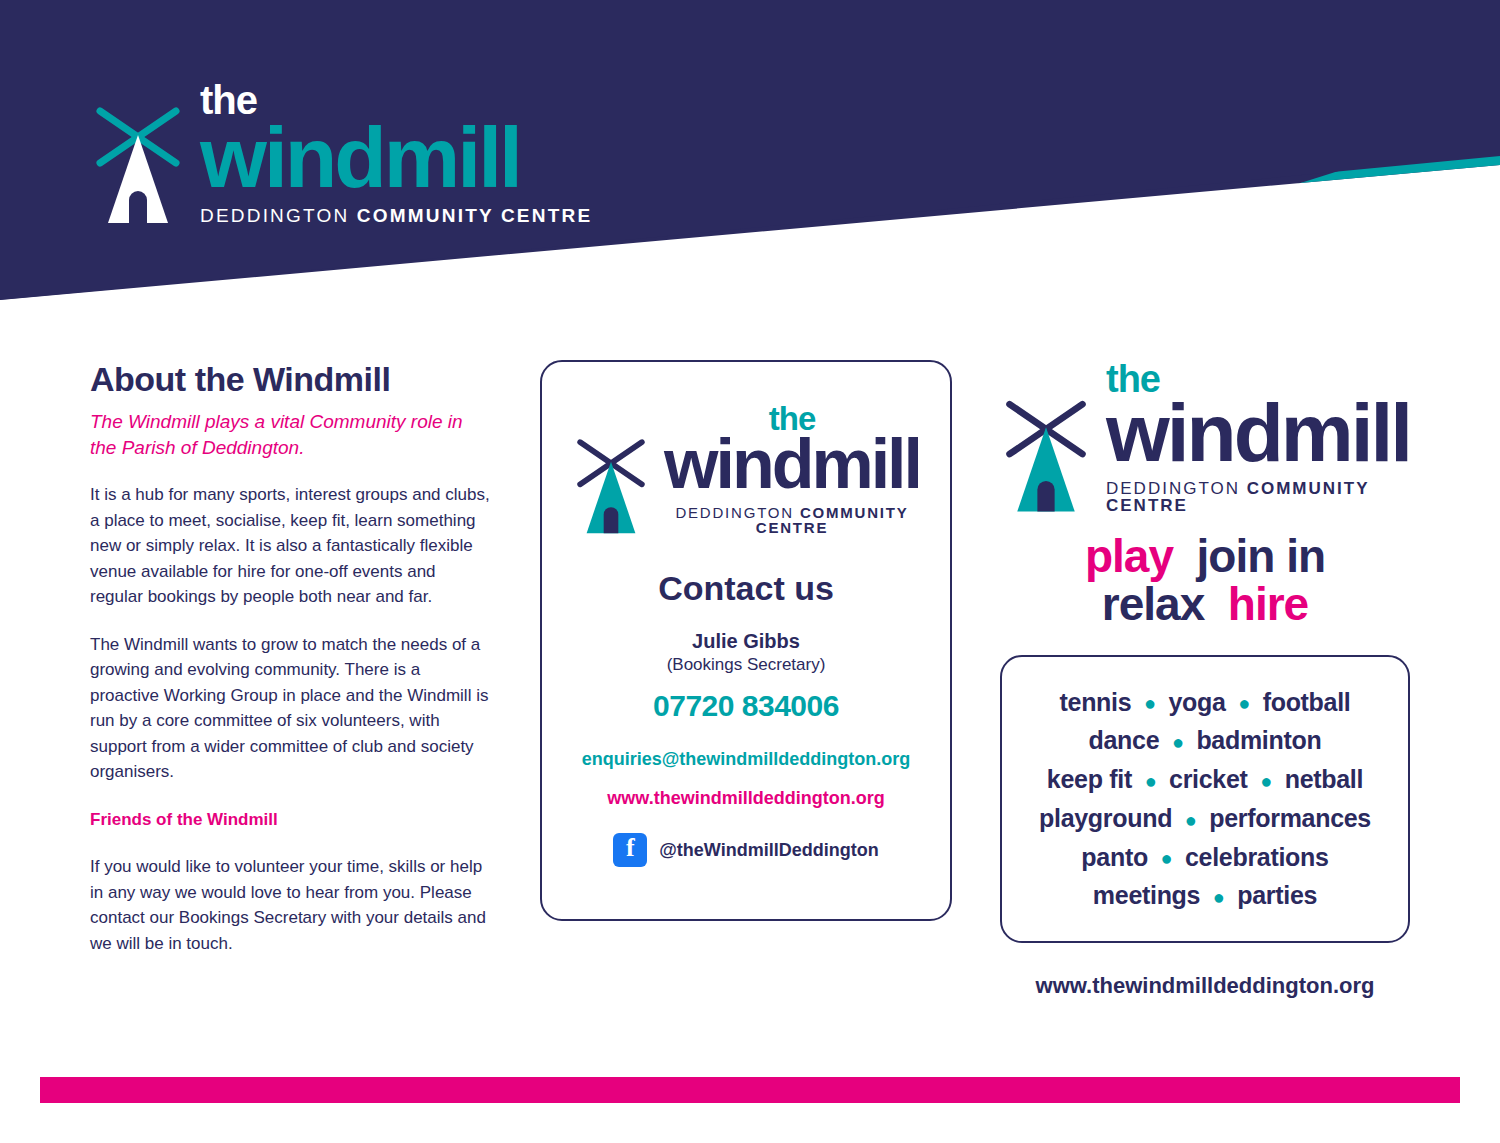the windmill DEDDINGTON COMMUNITY CENTRE
About the Windmill
The Windmill plays a vital Community role in the Parish of Deddington.
It is a hub for many sports, interest groups and clubs, a place to meet, socialise, keep fit, learn something new or simply relax. It is also a fantastically flexible venue available for hire for one-off events and regular bookings by people both near and far.
The Windmill wants to grow to match the needs of a growing and evolving community. There is a proactive Working Group in place and the Windmill is run by a core committee of six volunteers, with support from a wider committee of club and society organisers.
Friends of the Windmill
If you would like to volunteer your time, skills or help in any way we would love to hear from you. Please contact our Bookings Secretary with your details and we will be in touch.
the windmill DEDDINGTON COMMUNITY CENTRE
Contact us
Julie Gibbs
(Bookings Secretary)
07720 834006
enquiries@thewindmilldeddington.org
www.thewindmilldeddington.org
f @theWindmillDeddington
the windmill DEDDINGTON COMMUNITY CENTRE
play join in
relax hire
tennis ● yoga ● football
dance ● badminton
keep fit ● cricket ● netball
playground ● performances
panto ● celebrations
meetings ● parties
www.thewindmilldeddington.org